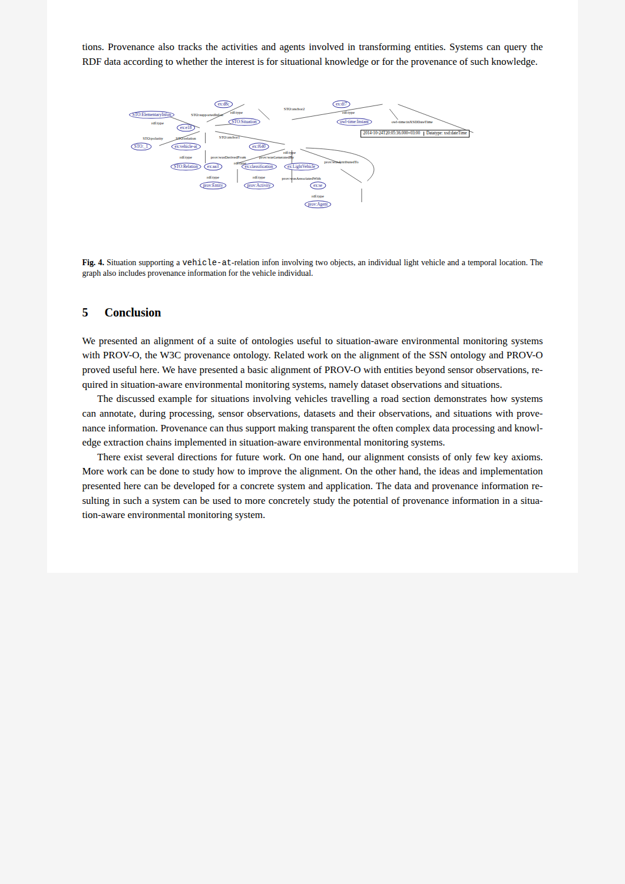tions. Provenance also tracks the activities and agents involved in transforming entities. Systems can query the RDF data according to whether the interest is for situational knowledge or for the provenance of such knowledge.
STO:ElementaryInfon
ex:e18
ex:d8c
STO:Situation
ex:df7
owl-time:Instant
2014-10-24T20:05:36.000+03:00 Datatype: xsd:dateTime
STO:_1
ex:vehicle-at
STO:Relation
ex:f640
ex:aa3
ex:classification
ex:LightVehicle
prov:Entity
prov:Activity
ex:se
prov:Agent
rdf:type
STO:supportedInfon
rdf:type
STO:anchor2
rdf:type
owl-time:inXSDDateTime
STO:polarity
STO:relation
rdf:type
STO:anchor1
prov:wasDerivedFrom
prov:wasGeneratedBy
rdf:type
rdf:type
rdf:type
rdf:type
rdf:type
prov:wasAssociatedWith
prov:wasAttributedTo
Fig. 4. Situation supporting a vehicle-at-relation infon involving two objects, an individual light vehicle and a temporal location. The graph also includes provenance information for the vehicle individual.
5 Conclusion
We presented an alignment of a suite of ontologies useful to situation-aware environmental monitoring systems with PROV-O, the W3C provenance ontology. Related work on the alignment of the SSN ontology and PROV-O proved useful here. We have presented a basic alignment of PROV-O with entities beyond sensor observations, required in situation-aware environmental monitoring systems, namely dataset observations and situations.
The discussed example for situations involving vehicles travelling a road section demonstrates how systems can annotate, during processing, sensor observations, datasets and their observations, and situations with provenance information. Provenance can thus support making transparent the often complex data processing and knowledge extraction chains implemented in situation-aware environmental monitoring systems.
There exist several directions for future work. On one hand, our alignment consists of only few key axioms. More work can be done to study how to improve the alignment. On the other hand, the ideas and implementation presented here can be developed for a concrete system and application. The data and provenance information resulting in such a system can be used to more concretely study the potential of provenance information in a situation-aware environmental monitoring system.